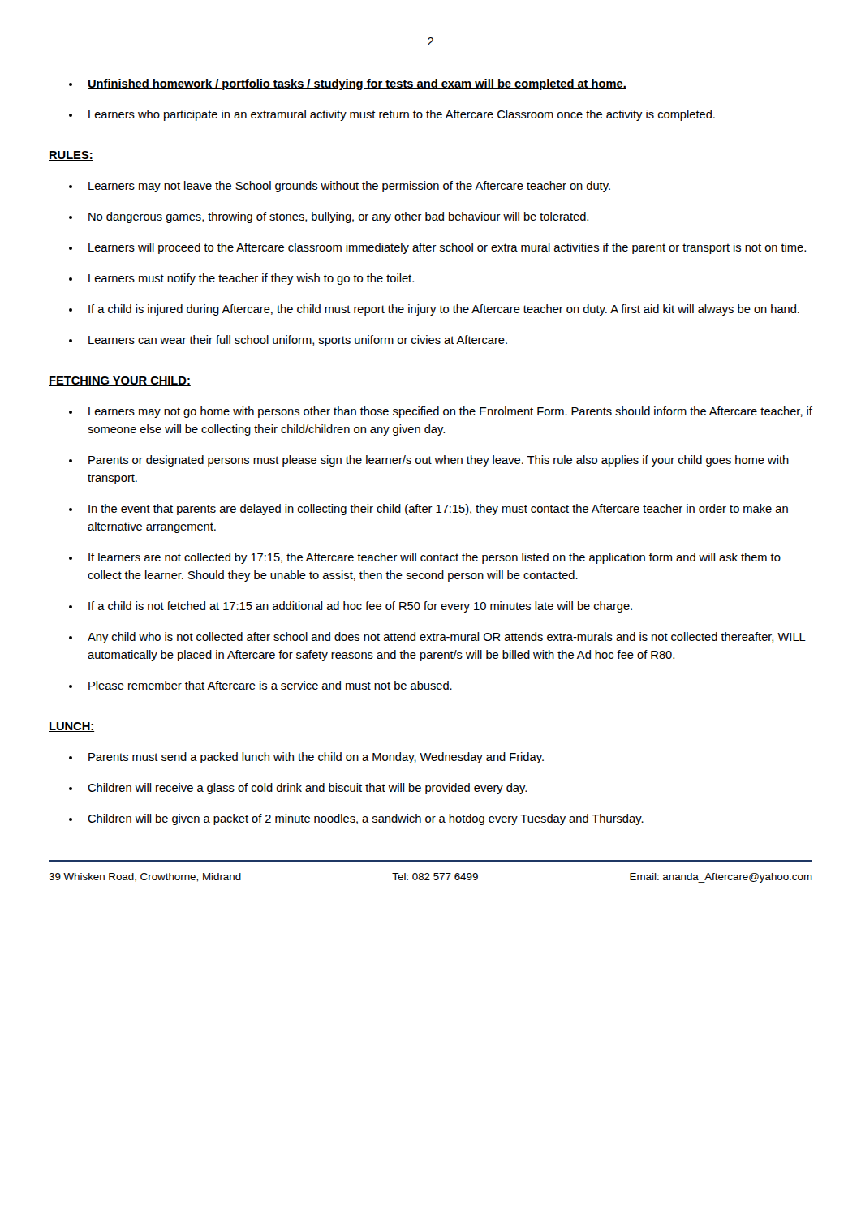2
Unfinished homework / portfolio tasks / studying for tests and exam will be completed at home.
Learners who participate in an extramural activity must return to the Aftercare Classroom once the activity is completed.
RULES:
Learners may not leave the School grounds without the permission of the Aftercare teacher on duty.
No dangerous games, throwing of stones, bullying, or any other bad behaviour will be tolerated.
Learners will proceed to the Aftercare classroom immediately after school or extra mural activities if the parent or transport is not on time.
Learners must notify the teacher if they wish to go to the toilet.
If a child is injured during Aftercare, the child must report the injury to the Aftercare teacher on duty. A first aid kit will always be on hand.
Learners can wear their full school uniform, sports uniform or civies at Aftercare.
FETCHING YOUR CHILD:
Learners may not go home with persons other than those specified on the Enrolment Form. Parents should inform the Aftercare teacher, if someone else will be collecting their child/children on any given day.
Parents or designated persons must please sign the learner/s out when they leave. This rule also applies if your child goes home with transport.
In the event that parents are delayed in collecting their child (after 17:15), they must contact the Aftercare teacher in order to make an alternative arrangement.
If learners are not collected by 17:15, the Aftercare teacher will contact the person listed on the application form and will ask them to collect the learner. Should they be unable to assist, then the second person will be contacted.
If a child is not fetched at 17:15 an additional ad hoc fee of R50 for every 10 minutes late will be charge.
Any child who is not collected after school and does not attend extra-mural OR attends extra-murals and is not collected thereafter, WILL automatically be placed in Aftercare for safety reasons and the parent/s will be billed with the Ad hoc fee of R80.
Please remember that Aftercare is a service and must not be abused.
LUNCH:
Parents must send a packed lunch with the child on a Monday, Wednesday and Friday.
Children will receive a glass of cold drink and biscuit that will be provided every day.
Children will be given a packet of 2 minute noodles, a sandwich or a hotdog every Tuesday and Thursday.
39 Whisken Road, Crowthorne, Midrand Tel: 082 577 6499 Email: ananda_Aftercare@yahoo.com